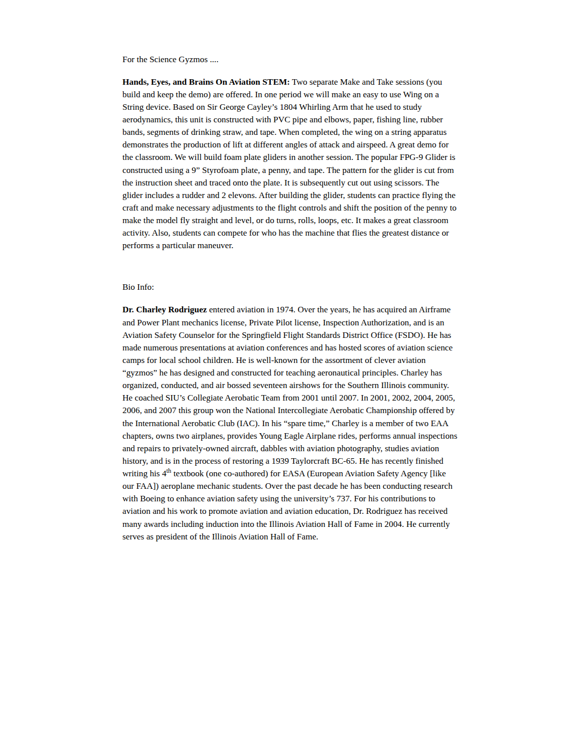For the Science Gyzmos ....
Hands, Eyes, and Brains On Aviation STEM: Two separate Make and Take sessions (you build and keep the demo) are offered. In one period we will make an easy to use Wing on a String device. Based on Sir George Cayley’s 1804 Whirling Arm that he used to study aerodynamics, this unit is constructed with PVC pipe and elbows, paper, fishing line, rubber bands, segments of drinking straw, and tape. When completed, the wing on a string apparatus demonstrates the production of lift at different angles of attack and airspeed. A great demo for the classroom. We will build foam plate gliders in another session. The popular FPG-9 Glider is constructed using a 9” Styrofoam plate, a penny, and tape. The pattern for the glider is cut from the instruction sheet and traced onto the plate. It is subsequently cut out using scissors. The glider includes a rudder and 2 elevons. After building the glider, students can practice flying the craft and make necessary adjustments to the flight controls and shift the position of the penny to make the model fly straight and level, or do turns, rolls, loops, etc. It makes a great classroom activity. Also, students can compete for who has the machine that flies the greatest distance or performs a particular maneuver.
Bio Info:
Dr. Charley Rodriguez entered aviation in 1974. Over the years, he has acquired an Airframe and Power Plant mechanics license, Private Pilot license, Inspection Authorization, and is an Aviation Safety Counselor for the Springfield Flight Standards District Office (FSDO). He has made numerous presentations at aviation conferences and has hosted scores of aviation science camps for local school children. He is well-known for the assortment of clever aviation “gyzmos” he has designed and constructed for teaching aeronautical principles. Charley has organized, conducted, and air bossed seventeen airshows for the Southern Illinois community. He coached SIU’s Collegiate Aerobatic Team from 2001 until 2007. In 2001, 2002, 2004, 2005, 2006, and 2007 this group won the National Intercollegiate Aerobatic Championship offered by the International Aerobatic Club (IAC). In his “spare time,” Charley is a member of two EAA chapters, owns two airplanes, provides Young Eagle Airplane rides, performs annual inspections and repairs to privately-owned aircraft, dabbles with aviation photography, studies aviation history, and is in the process of restoring a 1939 Taylorcraft BC-65. He has recently finished writing his 4th textbook (one co-authored) for EASA (European Aviation Safety Agency [like our FAA]) aeroplane mechanic students. Over the past decade he has been conducting research with Boeing to enhance aviation safety using the university’s 737. For his contributions to aviation and his work to promote aviation and aviation education, Dr. Rodriguez has received many awards including induction into the Illinois Aviation Hall of Fame in 2004. He currently serves as president of the Illinois Aviation Hall of Fame.